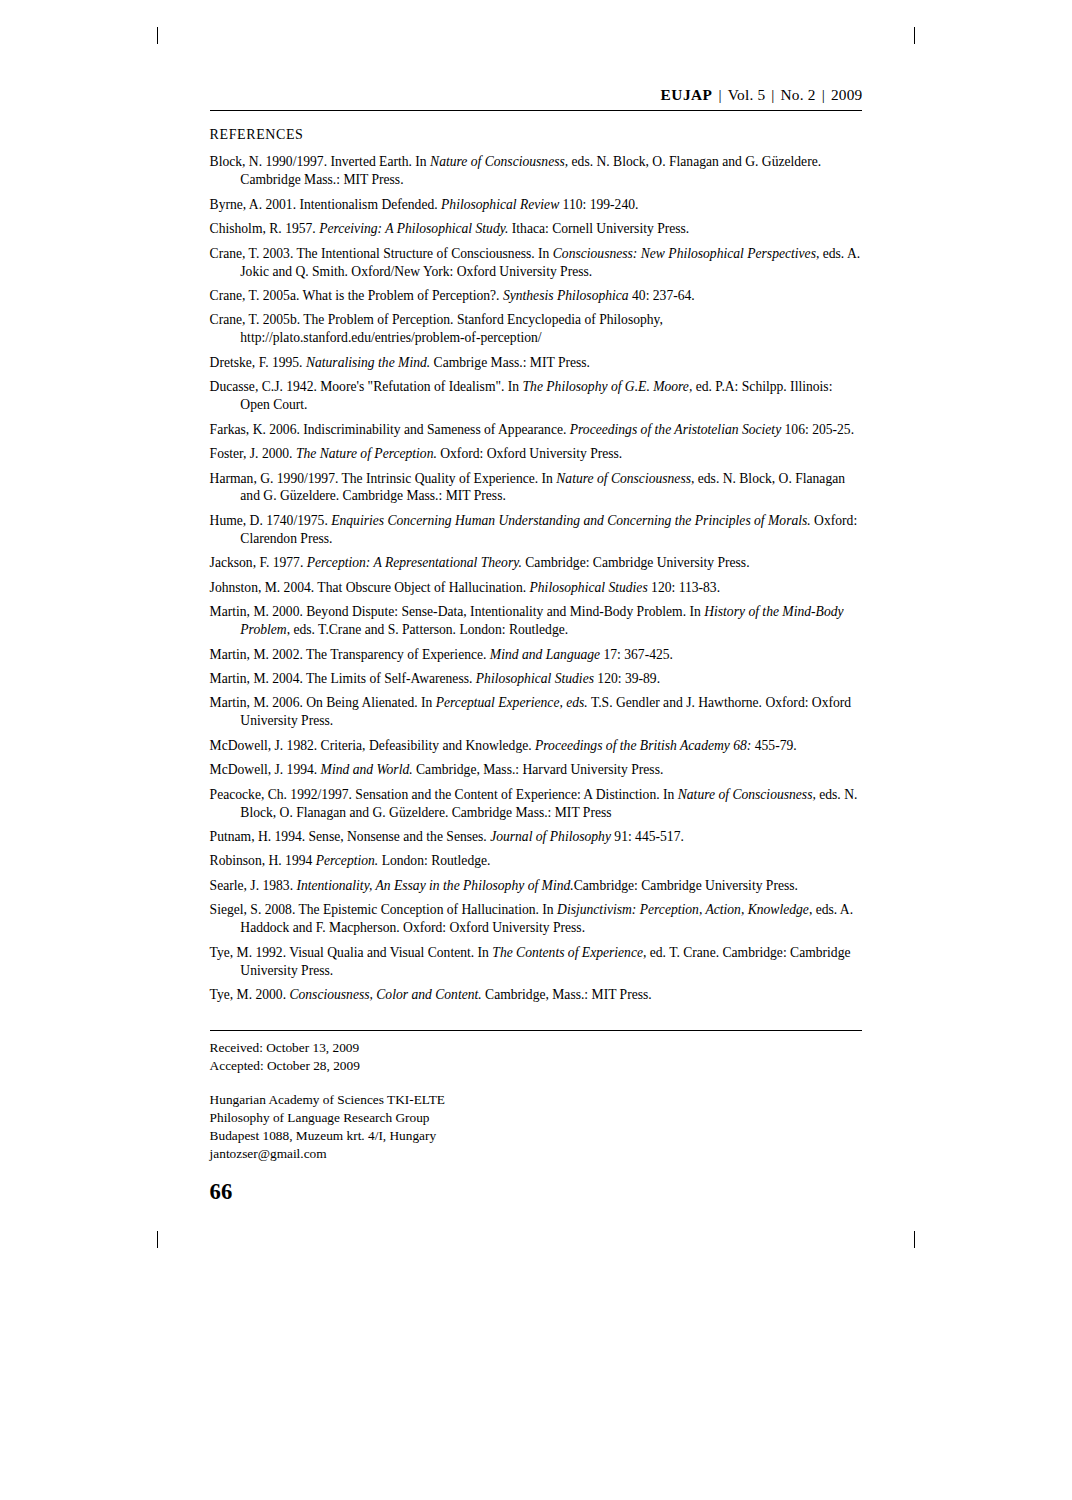EUJAP|Vol. 5|No. 2|2009
REFERENCES
Block, N. 1990/1997. Inverted Earth. In Nature of Consciousness, eds. N. Block, O. Flanagan and G. Güzeldere. Cambridge Mass.: MIT Press.
Byrne, A. 2001. Intentionalism Defended. Philosophical Review 110: 199-240.
Chisholm, R. 1957. Perceiving: A Philosophical Study. Ithaca: Cornell University Press.
Crane, T. 2003. The Intentional Structure of Consciousness. In Consciousness: New Philosophical Perspectives, eds. A. Jokic and Q. Smith. Oxford/New York: Oxford University Press.
Crane, T. 2005a. What is the Problem of Perception?. Synthesis Philosophica 40: 237-64.
Crane, T. 2005b. The Problem of Perception. Stanford Encyclopedia of Philosophy, http://plato.stanford.edu/entries/problem-of-perception/
Dretske, F. 1995. Naturalising the Mind. Cambrige Mass.: MIT Press.
Ducasse, C.J. 1942. Moore's "Refutation of Idealism". In The Philosophy of G.E. Moore, ed. P.A: Schilpp. Illinois: Open Court.
Farkas, K. 2006. Indiscriminability and Sameness of Appearance. Proceedings of the Aristotelian Society 106: 205-25.
Foster, J. 2000. The Nature of Perception. Oxford: Oxford University Press.
Harman, G. 1990/1997. The Intrinsic Quality of Experience. In Nature of Consciousness, eds. N. Block, O. Flanagan and G. Güzeldere. Cambridge Mass.: MIT Press.
Hume, D. 1740/1975. Enquiries Concerning Human Understanding and Concerning the Principles of Morals. Oxford: Clarendon Press.
Jackson, F. 1977. Perception: A Representational Theory. Cambridge: Cambridge University Press.
Johnston, M. 2004. That Obscure Object of Hallucination. Philosophical Studies 120: 113-83.
Martin, M. 2000. Beyond Dispute: Sense-Data, Intentionality and Mind-Body Problem. In History of the Mind-Body Problem, eds. T.Crane and S. Patterson. London: Routledge.
Martin, M. 2002. The Transparency of Experience. Mind and Language 17: 367-425.
Martin, M. 2004. The Limits of Self-Awareness. Philosophical Studies 120: 39-89.
Martin, M. 2006. On Being Alienated. In Perceptual Experience, eds. T.S. Gendler and J. Hawthorne. Oxford: Oxford University Press.
McDowell, J. 1982. Criteria, Defeasibility and Knowledge. Proceedings of the British Academy 68: 455-79.
McDowell, J. 1994. Mind and World. Cambridge, Mass.: Harvard University Press.
Peacocke, Ch. 1992/1997. Sensation and the Content of Experience: A Distinction. In Nature of Consciousness, eds. N. Block, O. Flanagan and G. Güzeldere. Cambridge Mass.: MIT Press
Putnam, H. 1994. Sense, Nonsense and the Senses. Journal of Philosophy 91: 445-517.
Robinson, H. 1994 Perception. London: Routledge.
Searle, J. 1983. Intentionality, An Essay in the Philosophy of Mind.Cambridge: Cambridge University Press.
Siegel, S. 2008. The Epistemic Conception of Hallucination. In Disjunctivism: Perception, Action, Knowledge, eds. A. Haddock and F. Macpherson. Oxford: Oxford University Press.
Tye, M. 1992. Visual Qualia and Visual Content. In The Contents of Experience, ed. T. Crane. Cambridge: Cambridge University Press.
Tye, M. 2000. Consciousness, Color and Content. Cambridge, Mass.: MIT Press.
Received: October 13, 2009
Accepted: October 28, 2009
Hungarian Academy of Sciences TKI-ELTE
Philosophy of Language Research Group
Budapest 1088, Muzeum krt. 4/I, Hungary
jantozser@gmail.com
66